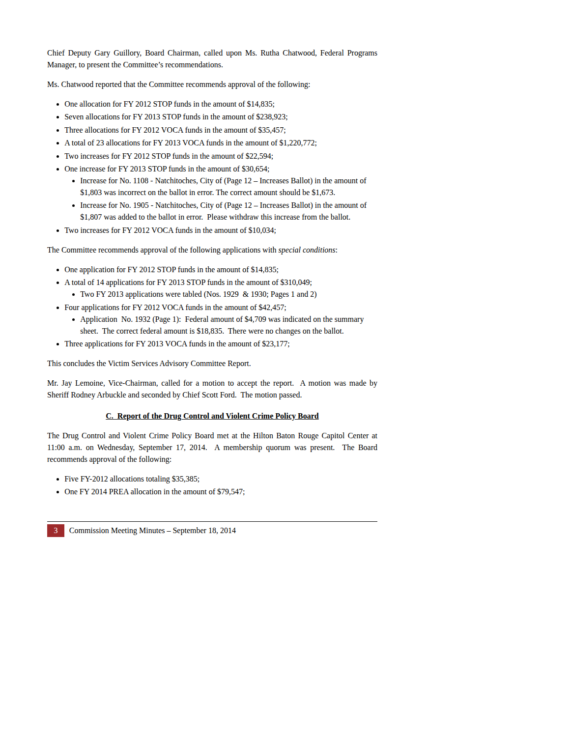Chief Deputy Gary Guillory, Board Chairman, called upon Ms. Rutha Chatwood, Federal Programs Manager, to present the Committee’s recommendations.
Ms. Chatwood reported that the Committee recommends approval of the following:
One allocation for FY 2012 STOP funds in the amount of $14,835;
Seven allocations for FY 2013 STOP funds in the amount of $238,923;
Three allocations for FY 2012 VOCA funds in the amount of $35,457;
A total of 23 allocations for FY 2013 VOCA funds in the amount of $1,220,772;
Two increases for FY 2012 STOP funds in the amount of $22,594;
One increase for FY 2013 STOP funds in the amount of $30,654;
Increase for No. 1108 - Natchitoches, City of (Page 12 – Increases Ballot) in the amount of $1,803 was incorrect on the ballot in error. The correct amount should be $1,673.
Increase for No. 1905 - Natchitoches, City of (Page 12 – Increases Ballot) in the amount of $1,807 was added to the ballot in error. Please withdraw this increase from the ballot.
Two increases for FY 2012 VOCA funds in the amount of $10,034;
The Committee recommends approval of the following applications with special conditions:
One application for FY 2012 STOP funds in the amount of $14,835;
A total of 14 applications for FY 2013 STOP funds in the amount of $310,049;
Two FY 2013 applications were tabled (Nos. 1929 & 1930; Pages 1 and 2)
Four applications for FY 2012 VOCA funds in the amount of $42,457;
Application No. 1932 (Page 1): Federal amount of $4,709 was indicated on the summary sheet. The correct federal amount is $18,835. There were no changes on the ballot.
Three applications for FY 2013 VOCA funds in the amount of $23,177;
This concludes the Victim Services Advisory Committee Report.
Mr. Jay Lemoine, Vice-Chairman, called for a motion to accept the report. A motion was made by Sheriff Rodney Arbuckle and seconded by Chief Scott Ford. The motion passed.
C. Report of the Drug Control and Violent Crime Policy Board
The Drug Control and Violent Crime Policy Board met at the Hilton Baton Rouge Capitol Center at 11:00 a.m. on Wednesday, September 17, 2014. A membership quorum was present. The Board recommends approval of the following:
Five FY-2012 allocations totaling $35,385;
One FY 2014 PREA allocation in the amount of $79,547;
3 Commission Meeting Minutes – September 18, 2014